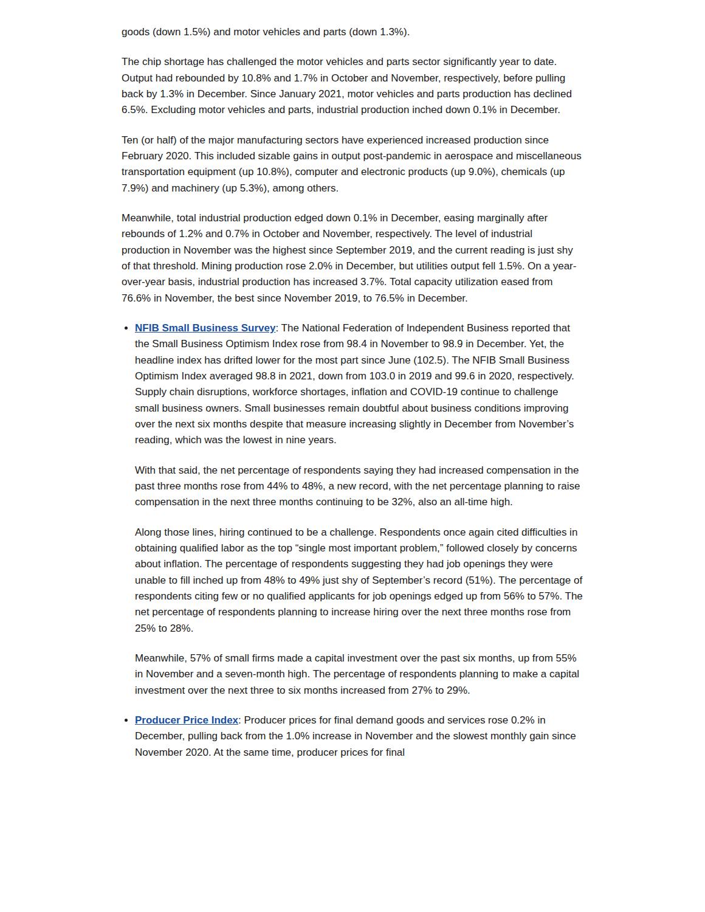goods (down 1.5%) and motor vehicles and parts (down 1.3%).
The chip shortage has challenged the motor vehicles and parts sector significantly year to date. Output had rebounded by 10.8% and 1.7% in October and November, respectively, before pulling back by 1.3% in December. Since January 2021, motor vehicles and parts production has declined 6.5%. Excluding motor vehicles and parts, industrial production inched down 0.1% in December.
Ten (or half) of the major manufacturing sectors have experienced increased production since February 2020. This included sizable gains in output post-pandemic in aerospace and miscellaneous transportation equipment (up 10.8%), computer and electronic products (up 9.0%), chemicals (up 7.9%) and machinery (up 5.3%), among others.
Meanwhile, total industrial production edged down 0.1% in December, easing marginally after rebounds of 1.2% and 0.7% in October and November, respectively. The level of industrial production in November was the highest since September 2019, and the current reading is just shy of that threshold. Mining production rose 2.0% in December, but utilities output fell 1.5%. On a year-over-year basis, industrial production has increased 3.7%. Total capacity utilization eased from 76.6% in November, the best since November 2019, to 76.5% in December.
NFIB Small Business Survey: The National Federation of Independent Business reported that the Small Business Optimism Index rose from 98.4 in November to 98.9 in December. Yet, the headline index has drifted lower for the most part since June (102.5). The NFIB Small Business Optimism Index averaged 98.8 in 2021, down from 103.0 in 2019 and 99.6 in 2020, respectively. Supply chain disruptions, workforce shortages, inflation and COVID-19 continue to challenge small business owners. Small businesses remain doubtful about business conditions improving over the next six months despite that measure increasing slightly in December from November’s reading, which was the lowest in nine years.
With that said, the net percentage of respondents saying they had increased compensation in the past three months rose from 44% to 48%, a new record, with the net percentage planning to raise compensation in the next three months continuing to be 32%, also an all-time high.
Along those lines, hiring continued to be a challenge. Respondents once again cited difficulties in obtaining qualified labor as the top “single most important problem,” followed closely by concerns about inflation. The percentage of respondents suggesting they had job openings they were unable to fill inched up from 48% to 49% just shy of September’s record (51%). The percentage of respondents citing few or no qualified applicants for job openings edged up from 56% to 57%. The net percentage of respondents planning to increase hiring over the next three months rose from 25% to 28%.
Meanwhile, 57% of small firms made a capital investment over the past six months, up from 55% in November and a seven-month high. The percentage of respondents planning to make a capital investment over the next three to six months increased from 27% to 29%.
Producer Price Index: Producer prices for final demand goods and services rose 0.2% in December, pulling back from the 1.0% increase in November and the slowest monthly gain since November 2020. At the same time, producer prices for final